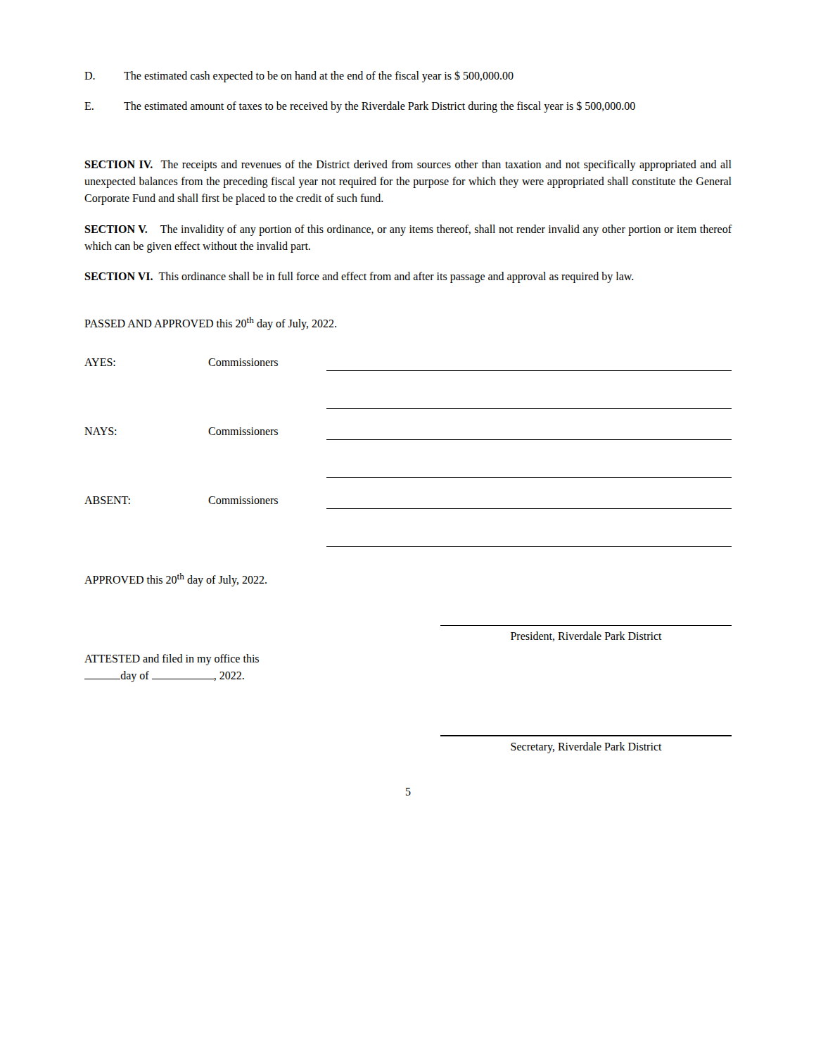D.
The estimated cash expected to be on hand at the end of the fiscal year is $ 500,000.00
E.
The estimated amount of taxes to be received by the Riverdale Park District during the fiscal year is $ 500,000.00
SECTION IV. The receipts and revenues of the District derived from sources other than taxation and not specifically appropriated and all unexpected balances from the preceding fiscal year not required for the purpose for which they were appropriated shall constitute the General Corporate Fund and shall first be placed to the credit of such fund.
SECTION V. The invalidity of any portion of this ordinance, or any items thereof, shall not render invalid any other portion or item thereof which can be given effect without the invalid part.
SECTION VI. This ordinance shall be in full force and effect from and after its passage and approval as required by law.
PASSED AND APPROVED this 20th day of July, 2022.
| AYES: | Commissioners | |
| NAYS: | Commissioners | |
| ABSENT: | Commissioners | |
APPROVED this 20th day of July, 2022.
President, Riverdale Park District
ATTESTED and filed in my office this
day of , 2022.
Secretary, Riverdale Park District
5